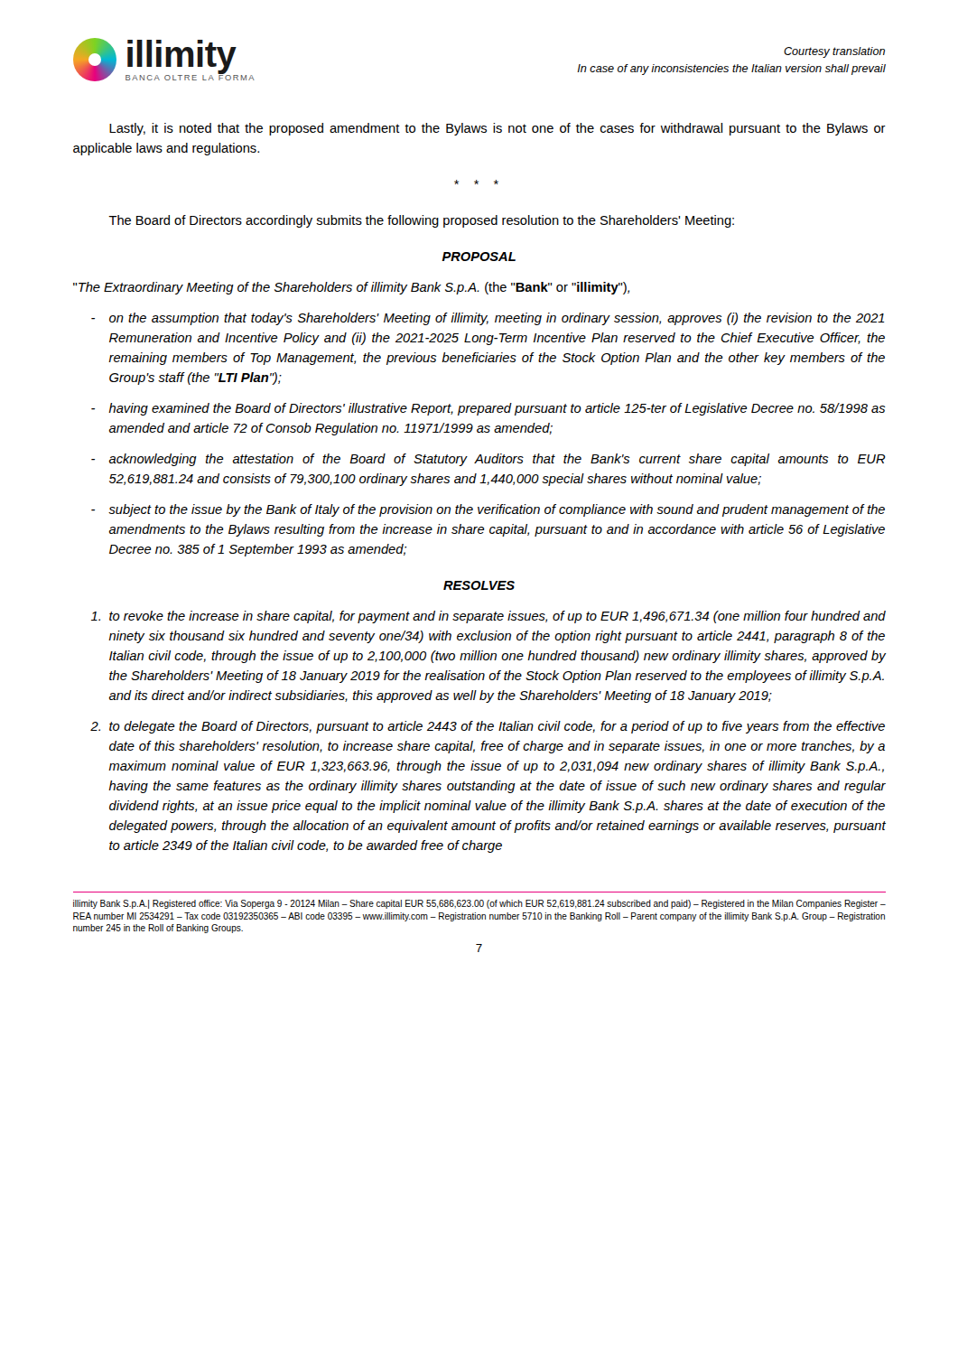illimity
BANCA OLTRE LA FORMA
Courtesy translation
In case of any inconsistencies the Italian version shall prevail
Lastly, it is noted that the proposed amendment to the Bylaws is not one of the cases for withdrawal pursuant to the Bylaws or applicable laws and regulations.
* * *
The Board of Directors accordingly submits the following proposed resolution to the Shareholders' Meeting:
PROPOSAL
"The Extraordinary Meeting of the Shareholders of illimity Bank S.p.A. (the "Bank" or "illimity"),
on the assumption that today's Shareholders' Meeting of illimity, meeting in ordinary session, approves (i) the revision to the 2021 Remuneration and Incentive Policy and (ii) the 2021-2025 Long-Term Incentive Plan reserved to the Chief Executive Officer, the remaining members of Top Management, the previous beneficiaries of the Stock Option Plan and the other key members of the Group's staff (the "LTI Plan");
having examined the Board of Directors' illustrative Report, prepared pursuant to article 125-ter of Legislative Decree no. 58/1998 as amended and article 72 of Consob Regulation no. 11971/1999 as amended;
acknowledging the attestation of the Board of Statutory Auditors that the Bank's current share capital amounts to EUR 52,619,881.24 and consists of 79,300,100 ordinary shares and 1,440,000 special shares without nominal value;
subject to the issue by the Bank of Italy of the provision on the verification of compliance with sound and prudent management of the amendments to the Bylaws resulting from the increase in share capital, pursuant to and in accordance with article 56 of Legislative Decree no. 385 of 1 September 1993 as amended;
RESOLVES
to revoke the increase in share capital, for payment and in separate issues, of up to EUR 1,496,671.34 (one million four hundred and ninety six thousand six hundred and seventy one/34) with exclusion of the option right pursuant to article 2441, paragraph 8 of the Italian civil code, through the issue of up to 2,100,000 (two million one hundred thousand) new ordinary illimity shares, approved by the Shareholders' Meeting of 18 January 2019 for the realisation of the Stock Option Plan reserved to the employees of illimity S.p.A. and its direct and/or indirect subsidiaries, this approved as well by the Shareholders' Meeting of 18 January 2019;
to delegate the Board of Directors, pursuant to article 2443 of the Italian civil code, for a period of up to five years from the effective date of this shareholders' resolution, to increase share capital, free of charge and in separate issues, in one or more tranches, by a maximum nominal value of EUR 1,323,663.96, through the issue of up to 2,031,094 new ordinary shares of illimity Bank S.p.A., having the same features as the ordinary illimity shares outstanding at the date of issue of such new ordinary shares and regular dividend rights, at an issue price equal to the implicit nominal value of the illimity Bank S.p.A. shares at the date of execution of the delegated powers, through the allocation of an equivalent amount of profits and/or retained earnings or available reserves, pursuant to article 2349 of the Italian civil code, to be awarded free of charge
illimity Bank S.p.A.| Registered office: Via Soperga 9 - 20124 Milan – Share capital EUR 55,686,623.00 (of which EUR 52,619,881.24 subscribed and paid) – Registered in the Milan Companies Register – REA number MI 2534291 – Tax code 03192350365 – ABI code 03395 – www.illimity.com – Registration number 5710 in the Banking Roll – Parent company of the illimity Bank S.p.A. Group – Registration number 245 in the Roll of Banking Groups.
7